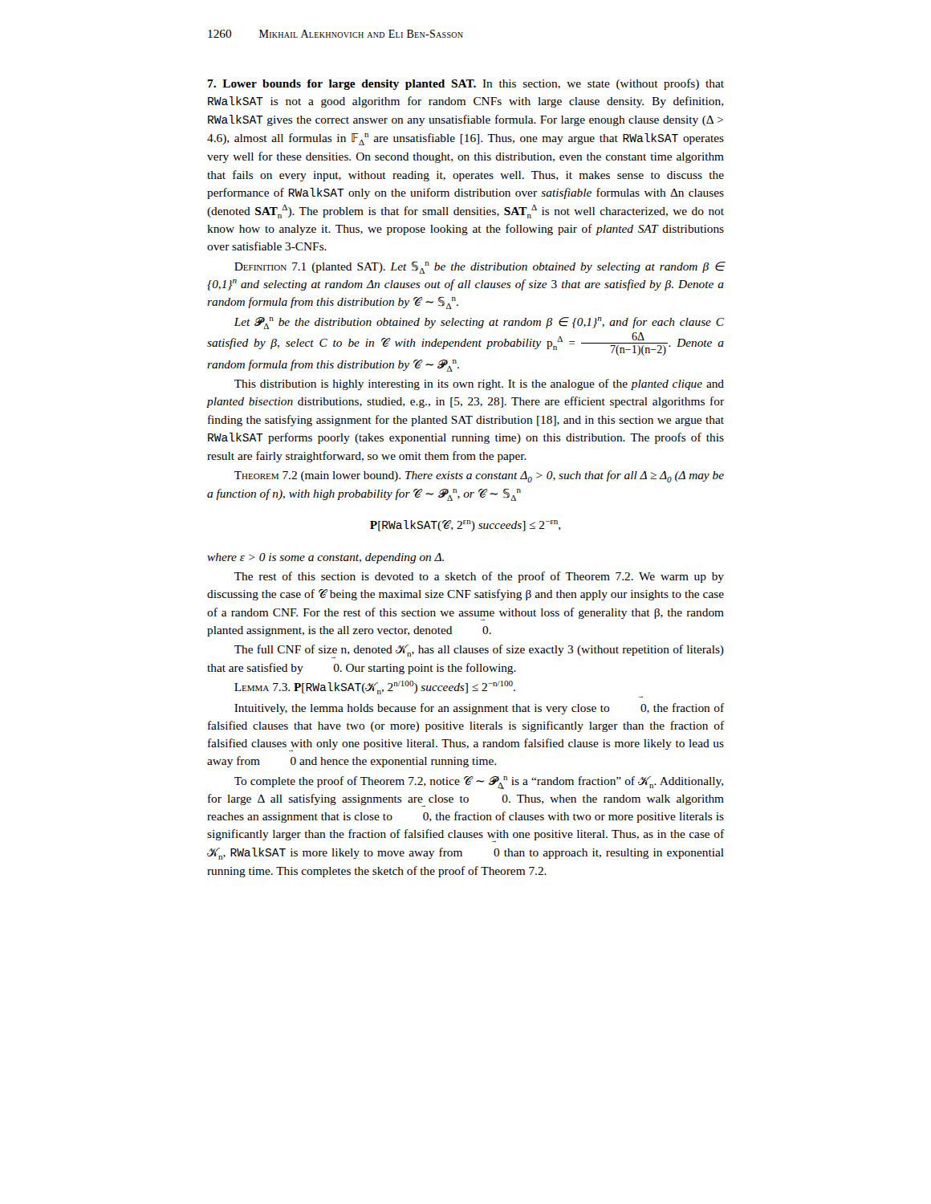1260 Mikhail Alekhnovich and Eli Ben-Sasson
7. Lower bounds for large density planted SAT.
In this section, we state (without proofs) that RWalkSAT is not a good algorithm for random CNFs with large clause density. By definition, RWalkSAT gives the correct answer on any unsatisfiable formula. For large enough clause density (Δ > 4.6), almost all formulas in 𝔽Δn are unsatisfiable [16]. Thus, one may argue that RWalkSAT operates very well for these densities. On second thought, on this distribution, even the constant time algorithm that fails on every input, without reading it, operates well. Thus, it makes sense to discuss the performance of RWalkSAT only on the uniform distribution over satisfiable formulas with Δn clauses (denoted SATnΔ). The problem is that for small densities, SATnΔ is not well characterized, we do not know how to analyze it. Thus, we propose looking at the following pair of planted SAT distributions over satisfiable 3-CNFs.
Definition 7.1 (planted SAT). Let 𝕊Δn be the distribution obtained by selecting at random β ∈ {0,1}n and selecting at random Δn clauses out of all clauses of size 3 that are satisfied by β. Denote a random formula from this distribution by 𝒞 ∼ 𝕊Δn.
Let 𝓟Δn be the distribution obtained by selecting at random β ∈ {0,1}n, and for each clause C satisfied by β, select C to be in 𝒞 with independent probability pnΔ = 6Δ 7(n−1)(n−2). Denote a random formula from this distribution by 𝒞 ∼ 𝓟Δn.
This distribution is highly interesting in its own right. It is the analogue of the planted clique and planted bisection distributions, studied, e.g., in [5, 23, 28]. There are efficient spectral algorithms for finding the satisfying assignment for the planted SAT distribution [18], and in this section we argue that RWalkSAT performs poorly (takes exponential running time) on this distribution. The proofs of this result are fairly straightforward, so we omit them from the paper.
Theorem 7.2 (main lower bound). There exists a constant Δ0 > 0, such that for all Δ ≥ Δ0 (Δ may be a function of n), with high probability for 𝒞 ∼ 𝓟Δn, or 𝒞 ∼ 𝕊Δn
P[RWalkSAT(𝒞, 2εn) succeeds] ≤ 2−εn,
where ε > 0 is some a constant, depending on Δ.
The rest of this section is devoted to a sketch of the proof of Theorem 7.2. We warm up by discussing the case of 𝒞 being the maximal size CNF satisfying β and then apply our insights to the case of a random CNF. For the rest of this section we assume without loss of generality that β, the random planted assignment, is the all zero vector, denoted 0.
The full CNF of size n, denoted 𝒦n, has all clauses of size exactly 3 (without repetition of literals) that are satisfied by 0. Our starting point is the following.
Lemma 7.3. P[RWalkSAT(𝒦n, 2n/100) succeeds] ≤ 2−n/100.
Intuitively, the lemma holds because for an assignment that is very close to 0, the fraction of falsified clauses that have two (or more) positive literals is significantly larger than the fraction of falsified clauses with only one positive literal. Thus, a random falsified clause is more likely to lead us away from 0 and hence the exponential running time.
To complete the proof of Theorem 7.2, notice 𝒞 ∼ 𝓟Δn is a “random fraction” of 𝒦n. Additionally, for large Δ all satisfying assignments are close to 0. Thus, when the random walk algorithm reaches an assignment that is close to 0, the fraction of clauses with two or more positive literals is significantly larger than the fraction of falsified clauses with one positive literal. Thus, as in the case of 𝒦n, RWalkSAT is more likely to move away from 0 than to approach it, resulting in exponential running time. This completes the sketch of the proof of Theorem 7.2.